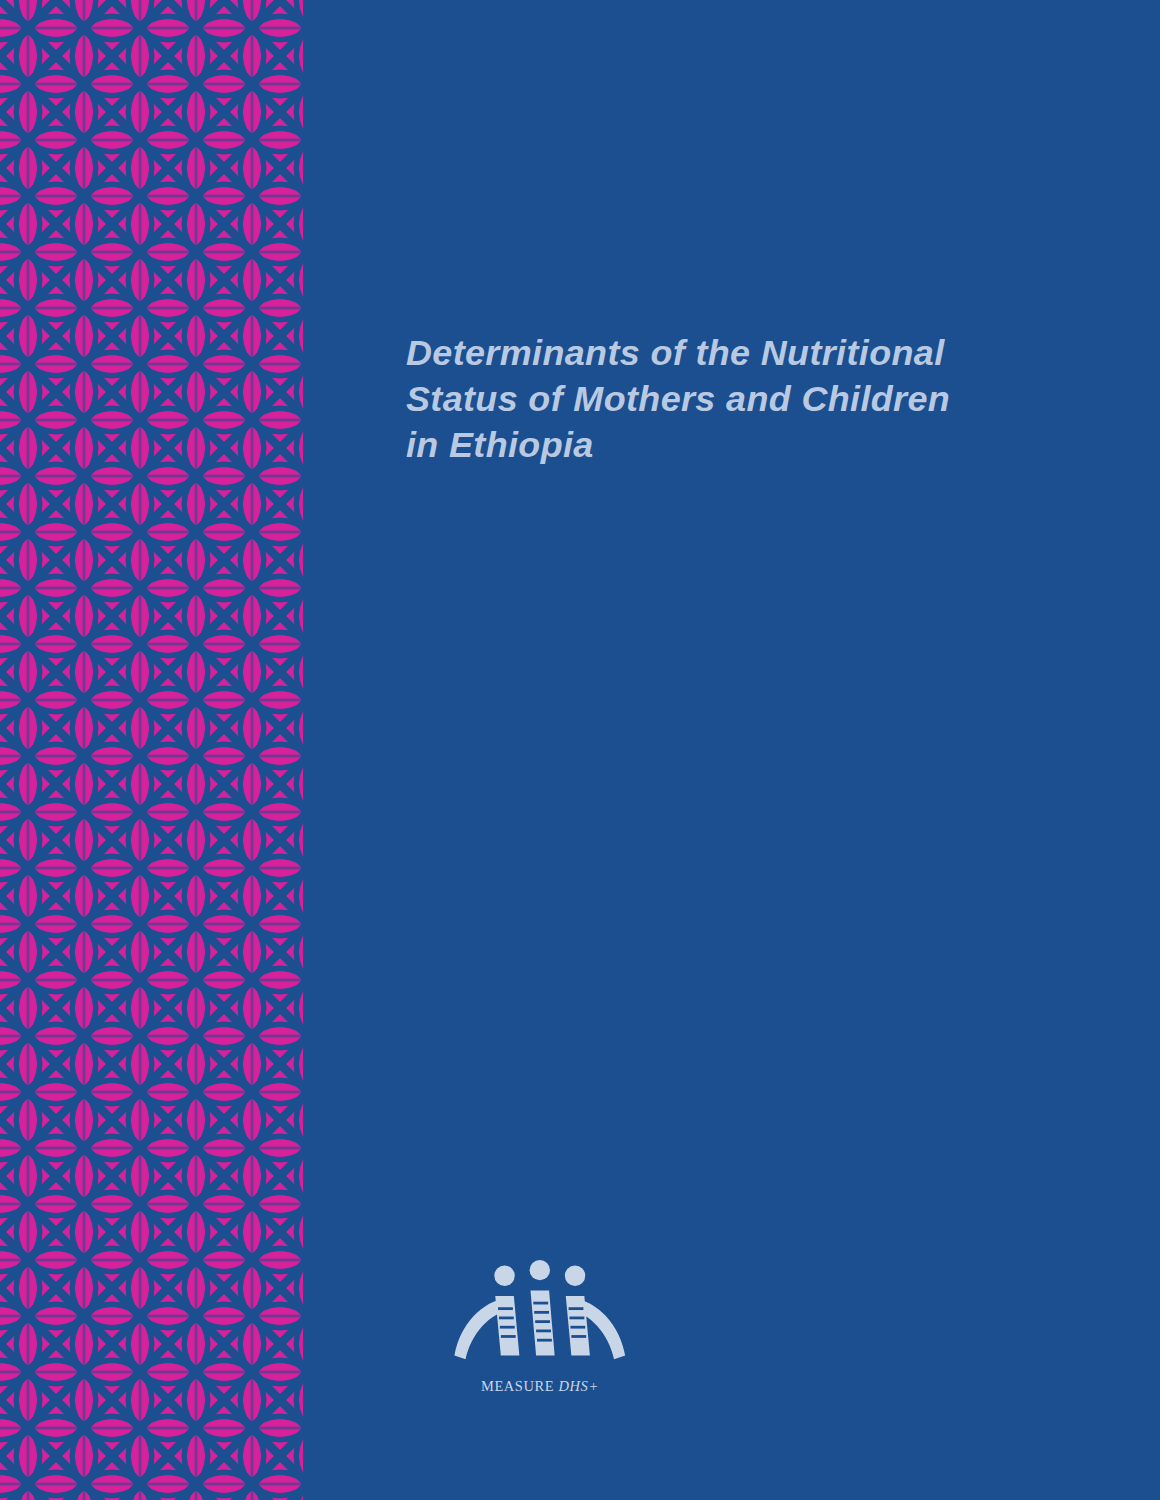Determinants of the Nutritional Status of Mothers and Children in Ethiopia
MEASURE DHS+